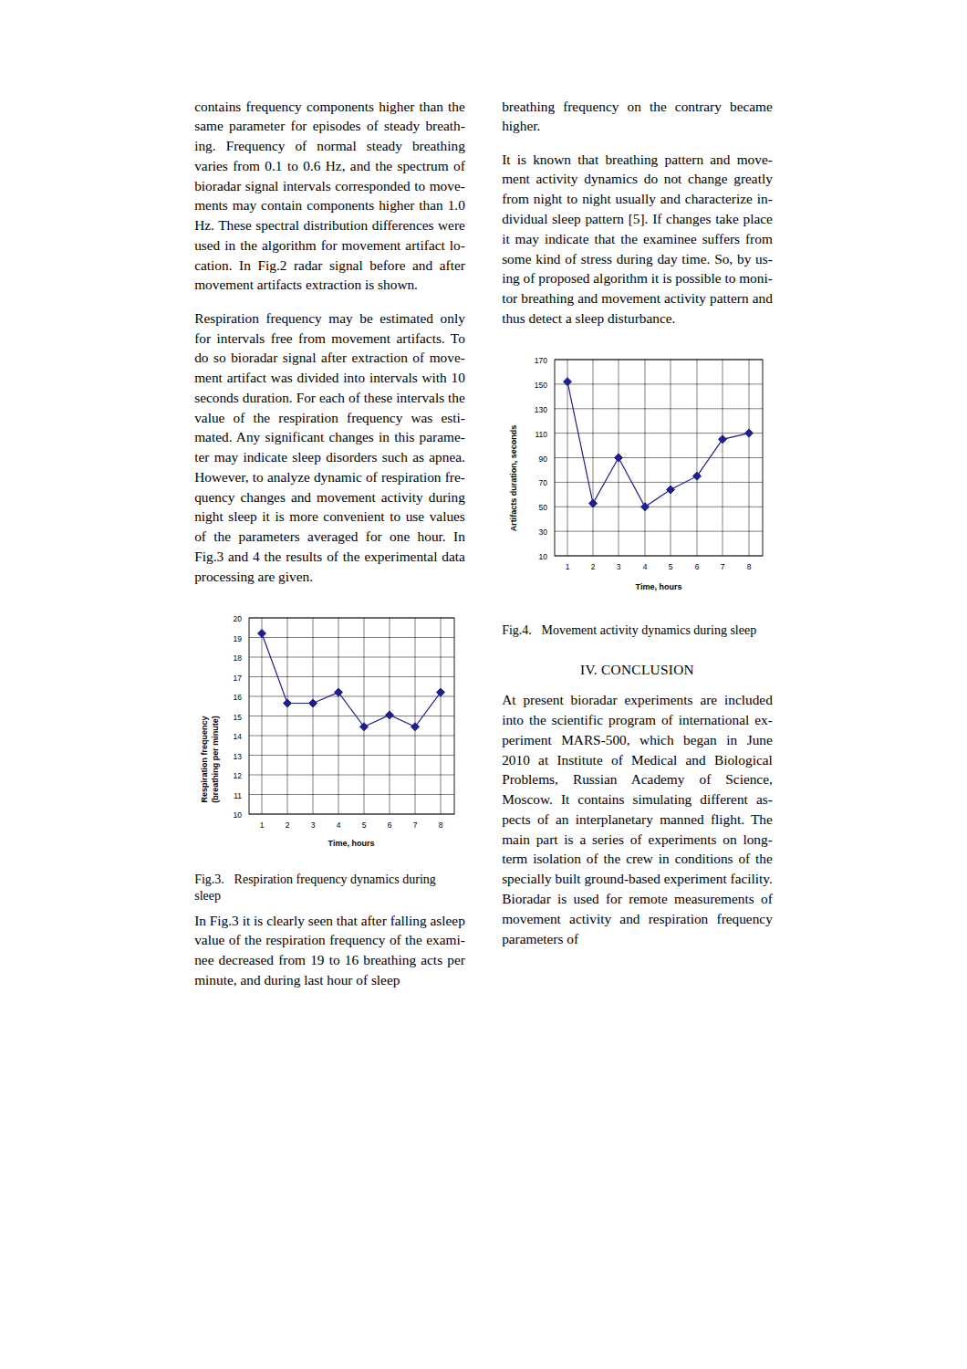contains frequency components higher than the same parameter for episodes of steady breathing. Frequency of normal steady breathing varies from 0.1 to 0.6 Hz, and the spectrum of bioradar signal intervals corresponded to movements may contain components higher than 1.0 Hz. These spectral distribution differences were used in the algorithm for movement artifact location. In Fig.2 radar signal before and after movement artifacts extraction is shown.
Respiration frequency may be estimated only for intervals free from movement artifacts. To do so bioradar signal after extraction of movement artifact was divided into intervals with 10 seconds duration. For each of these intervals the value of the respiration frequency was estimated. Any significant changes in this parameter may indicate sleep disorders such as apnea. However, to analyze dynamic of respiration frequency changes and movement activity during night sleep it is more convenient to use values of the parameters averaged for one hour. In Fig.3 and 4 the results of the experimental data processing are given.
Respiration frequency (breathing per minute) 20 19 18 17 16 15 14 13 12 11 10 1 2 3 4 5 6 7 8 Time, hours
Fig.3. Respiration frequency dynamics during sleep
In Fig.3 it is clearly seen that after falling asleep value of the respiration frequency of the examinee decreased from 19 to 16 breathing acts per minute, and during last hour of sleep
breathing frequency on the contrary became higher.
It is known that breathing pattern and movement activity dynamics do not change greatly from night to night usually and characterize individual sleep pattern [5]. If changes take place it may indicate that the examinee suffers from some kind of stress during day time. So, by using of proposed algorithm it is possible to monitor breathing and movement activity pattern and thus detect a sleep disturbance.
Artifacts duration, seconds 170 150 130 110 90 70 50 30 10 1 2 3 4 5 6 7 8 Time, hours
Fig.4. Movement activity dynamics during sleep
IV. CONCLUSION
At present bioradar experiments are included into the scientific program of international experiment MARS-500, which began in June 2010 at Institute of Medical and Biological Problems, Russian Academy of Science, Moscow. It contains simulating different aspects of an interplanetary manned flight. The main part is a series of experiments on long-term isolation of the crew in conditions of the specially built ground-based experiment facility. Bioradar is used for remote measurements of movement activity and respiration frequency parameters of